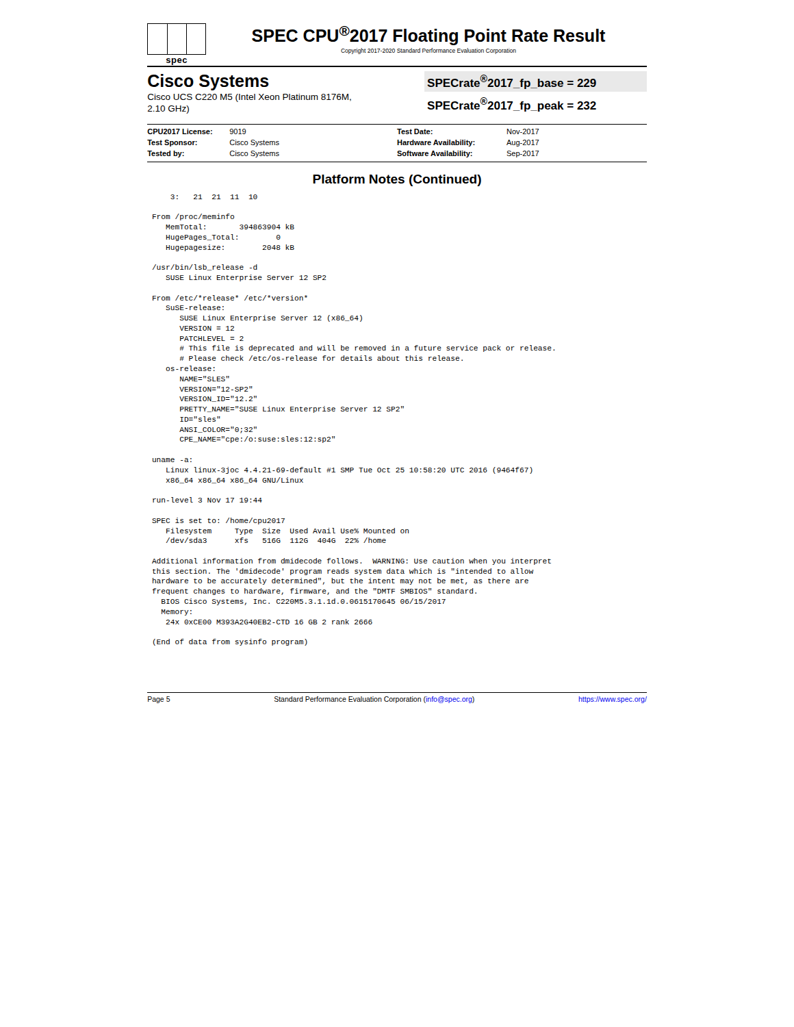spec
SPEC CPU®2017 Floating Point Rate Result
Copyright 2017-2020 Standard Performance Evaluation Corporation
Cisco Systems
Cisco UCS C220 M5 (Intel Xeon Platinum 8176M,
2.10 GHz)
SPECrate®2017_fp_base = 229
SPECrate®2017_fp_peak = 232
CPU2017 License: 9019
Test Sponsor: Cisco Systems
Tested by: Cisco Systems
Test Date: Nov-2017
Hardware Availability: Aug-2017
Software Availability: Sep-2017
Platform Notes (Continued)
     3:   21  21  11  10

 From /proc/meminfo
    MemTotal:       394863904 kB
    HugePages_Total:        0
    Hugepagesize:        2048 kB

 /usr/bin/lsb_release -d
    SUSE Linux Enterprise Server 12 SP2

 From /etc/*release* /etc/*version*
    SuSE-release:
       SUSE Linux Enterprise Server 12 (x86_64)
       VERSION = 12
       PATCHLEVEL = 2
       # This file is deprecated and will be removed in a future service pack or release.
       # Please check /etc/os-release for details about this release.
    os-release:
       NAME="SLES"
       VERSION="12-SP2"
       VERSION_ID="12.2"
       PRETTY_NAME="SUSE Linux Enterprise Server 12 SP2"
       ID="sles"
       ANSI_COLOR="0;32"
       CPE_NAME="cpe:/o:suse:sles:12:sp2"

 uname -a:
    Linux linux-3joc 4.4.21-69-default #1 SMP Tue Oct 25 10:58:20 UTC 2016 (9464f67)
    x86_64 x86_64 x86_64 GNU/Linux

 run-level 3 Nov 17 19:44

 SPEC is set to: /home/cpu2017
    Filesystem     Type  Size  Used Avail Use% Mounted on
    /dev/sda3      xfs   516G  112G  404G  22% /home

 Additional information from dmidecode follows.  WARNING: Use caution when you interpret
 this section. The 'dmidecode' program reads system data which is "intended to allow
 hardware to be accurately determined", but the intent may not be met, as there are
 frequent changes to hardware, firmware, and the "DMTF SMBIOS" standard.
   BIOS Cisco Systems, Inc. C220M5.3.1.1d.0.0615170645 06/15/2017
   Memory:
    24x 0xCE00 M393A2G40EB2-CTD 16 GB 2 rank 2666

 (End of data from sysinfo program)
Page 5
Standard Performance Evaluation Corporation (info@spec.org)
https://www.spec.org/